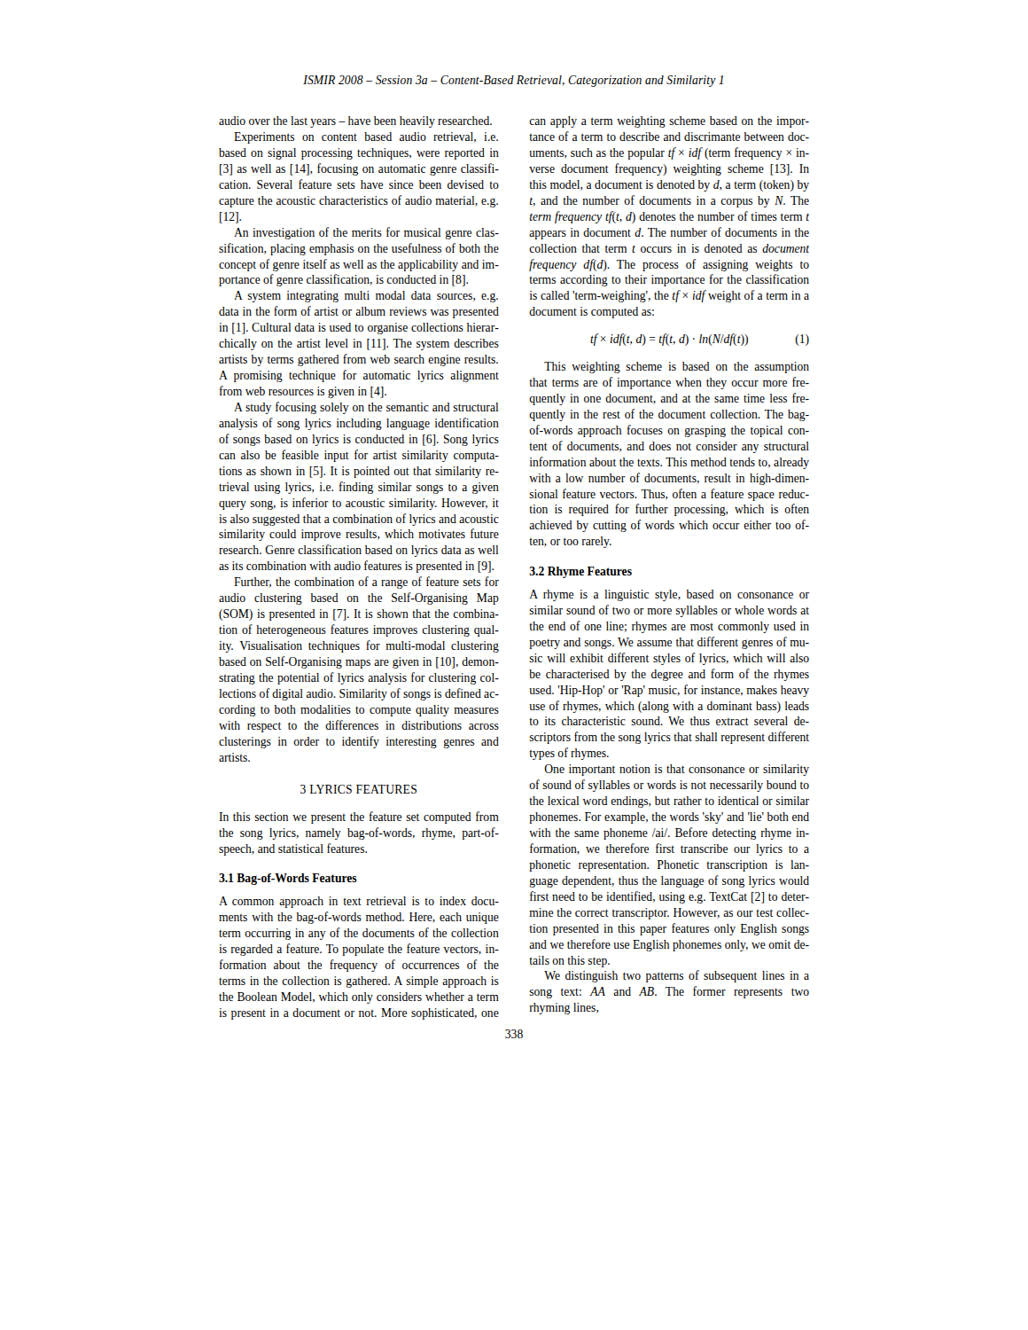ISMIR 2008 – Session 3a – Content-Based Retrieval, Categorization and Similarity 1
audio over the last years – have been heavily researched.
Experiments on content based audio retrieval, i.e. based on signal processing techniques, were reported in [3] as well as [14], focusing on automatic genre classification. Several feature sets have since been devised to capture the acoustic characteristics of audio material, e.g. [12].
An investigation of the merits for musical genre classification, placing emphasis on the usefulness of both the concept of genre itself as well as the applicability and importance of genre classification, is conducted in [8].
A system integrating multi modal data sources, e.g. data in the form of artist or album reviews was presented in [1]. Cultural data is used to organise collections hierarchically on the artist level in [11]. The system describes artists by terms gathered from web search engine results. A promising technique for automatic lyrics alignment from web resources is given in [4].
A study focusing solely on the semantic and structural analysis of song lyrics including language identification of songs based on lyrics is conducted in [6]. Song lyrics can also be feasible input for artist similarity computations as shown in [5]. It is pointed out that similarity retrieval using lyrics, i.e. finding similar songs to a given query song, is inferior to acoustic similarity. However, it is also suggested that a combination of lyrics and acoustic similarity could improve results, which motivates future research. Genre classification based on lyrics data as well as its combination with audio features is presented in [9].
Further, the combination of a range of feature sets for audio clustering based on the Self-Organising Map (SOM) is presented in [7]. It is shown that the combination of heterogeneous features improves clustering quality. Visualisation techniques for multi-modal clustering based on Self-Organising maps are given in [10], demonstrating the potential of lyrics analysis for clustering collections of digital audio. Similarity of songs is defined according to both modalities to compute quality measures with respect to the differences in distributions across clusterings in order to identify interesting genres and artists.
3 Lyrics Features
In this section we present the feature set computed from the song lyrics, namely bag-of-words, rhyme, part-of-speech, and statistical features.
3.1 Bag-of-Words Features
A common approach in text retrieval is to index documents with the bag-of-words method. Here, each unique term occurring in any of the documents of the collection is regarded a feature. To populate the feature vectors, information about the frequency of occurrences of the terms in the collection is gathered. A simple approach is the Boolean Model, which only considers whether a term is present in a document or not. More sophisticated, one can apply a term weighting scheme based on the importance of a term to describe and discrimante between documents, such as the popular tf × idf (term frequency × inverse document frequency) weighting scheme [13]. In this model, a document is denoted by d, a term (token) by t, and the number of documents in a corpus by N. The term frequency tf(t, d) denotes the number of times term t appears in document d. The number of documents in the collection that term t occurs in is denoted as document frequency df(d). The process of assigning weights to terms according to their importance for the classification is called 'term-weighing', the tf × idf weight of a term in a document is computed as:
tf × idf(t, d) = tf(t, d) · ln(N/df(t)) (1)
This weighting scheme is based on the assumption that terms are of importance when they occur more frequently in one document, and at the same time less frequently in the rest of the document collection. The bag-of-words approach focuses on grasping the topical content of documents, and does not consider any structural information about the texts. This method tends to, already with a low number of documents, result in high-dimensional feature vectors. Thus, often a feature space reduction is required for further processing, which is often achieved by cutting of words which occur either too often, or too rarely.
3.2 Rhyme Features
A rhyme is a linguistic style, based on consonance or similar sound of two or more syllables or whole words at the end of one line; rhymes are most commonly used in poetry and songs. We assume that different genres of music will exhibit different styles of lyrics, which will also be characterised by the degree and form of the rhymes used. 'Hip-Hop' or 'Rap' music, for instance, makes heavy use of rhymes, which (along with a dominant bass) leads to its characteristic sound. We thus extract several descriptors from the song lyrics that shall represent different types of rhymes.
One important notion is that consonance or similarity of sound of syllables or words is not necessarily bound to the lexical word endings, but rather to identical or similar phonemes. For example, the words 'sky' and 'lie' both end with the same phoneme /ai/. Before detecting rhyme information, we therefore first transcribe our lyrics to a phonetic representation. Phonetic transcription is language dependent, thus the language of song lyrics would first need to be identified, using e.g. TextCat [2] to determine the correct transcriptor. However, as our test collection presented in this paper features only English songs and we therefore use English phonemes only, we omit details on this step.
We distinguish two patterns of subsequent lines in a song text: AA and AB. The former represents two rhyming lines,
338